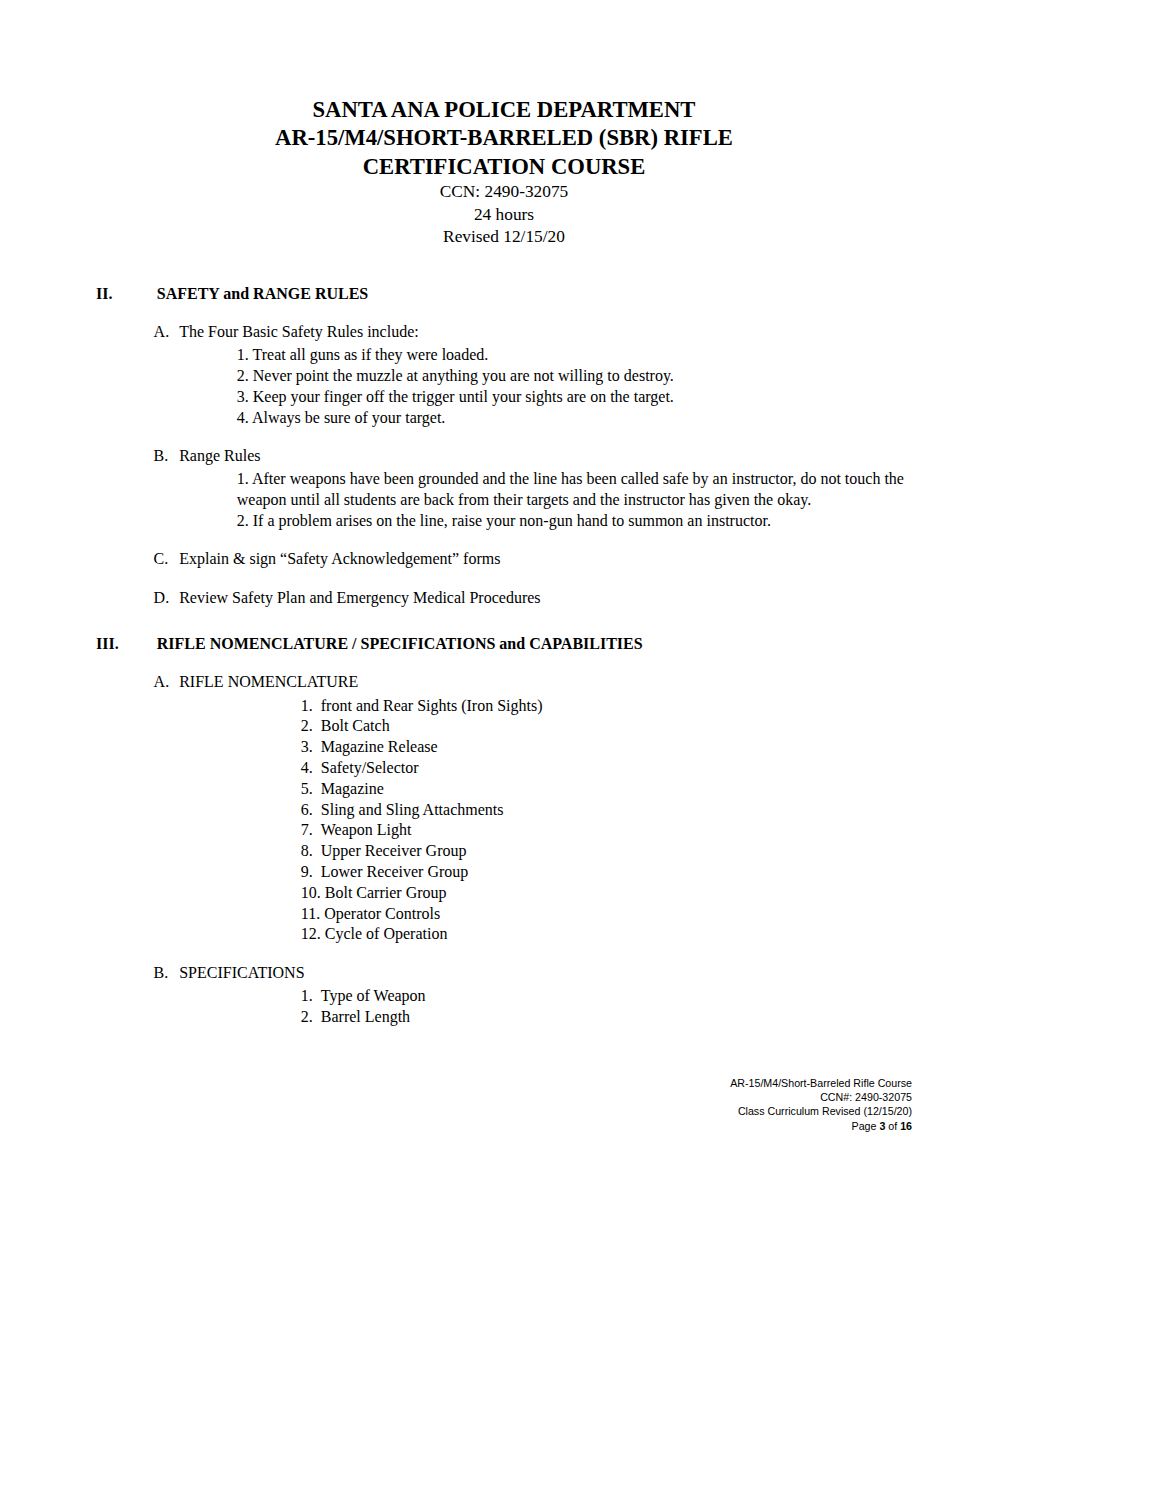SANTA ANA POLICE DEPARTMENT
AR-15/M4/SHORT-BARRELED (SBR) RIFLE
CERTIFICATION COURSE
CCN: 2490-32075
24 hours
Revised 12/15/20
II. SAFETY and RANGE RULES
A. The Four Basic Safety Rules include:
1. Treat all guns as if they were loaded.
2. Never point the muzzle at anything you are not willing to destroy.
3. Keep your finger off the trigger until your sights are on the target.
4. Always be sure of your target.
B. Range Rules
1. After weapons have been grounded and the line has been called safe by an instructor, do not touch the weapon until all students are back from their targets and the instructor has given the okay.
2. If a problem arises on the line, raise your non-gun hand to summon an instructor.
C. Explain & sign “Safety Acknowledgement” forms
D. Review Safety Plan and Emergency Medical Procedures
III. RIFLE NOMENCLATURE / SPECIFICATIONS and CAPABILITIES
A. RIFLE NOMENCLATURE
1. front and Rear Sights (Iron Sights)
2. Bolt Catch
3. Magazine Release
4. Safety/Selector
5. Magazine
6. Sling and Sling Attachments
7. Weapon Light
8. Upper Receiver Group
9. Lower Receiver Group
10. Bolt Carrier Group
11. Operator Controls
12. Cycle of Operation
B. SPECIFICATIONS
1. Type of Weapon
2. Barrel Length
AR-15/M4/Short-Barreled Rifle Course
CCN#: 2490-32075
Class Curriculum Revised (12/15/20)
Page 3 of 16